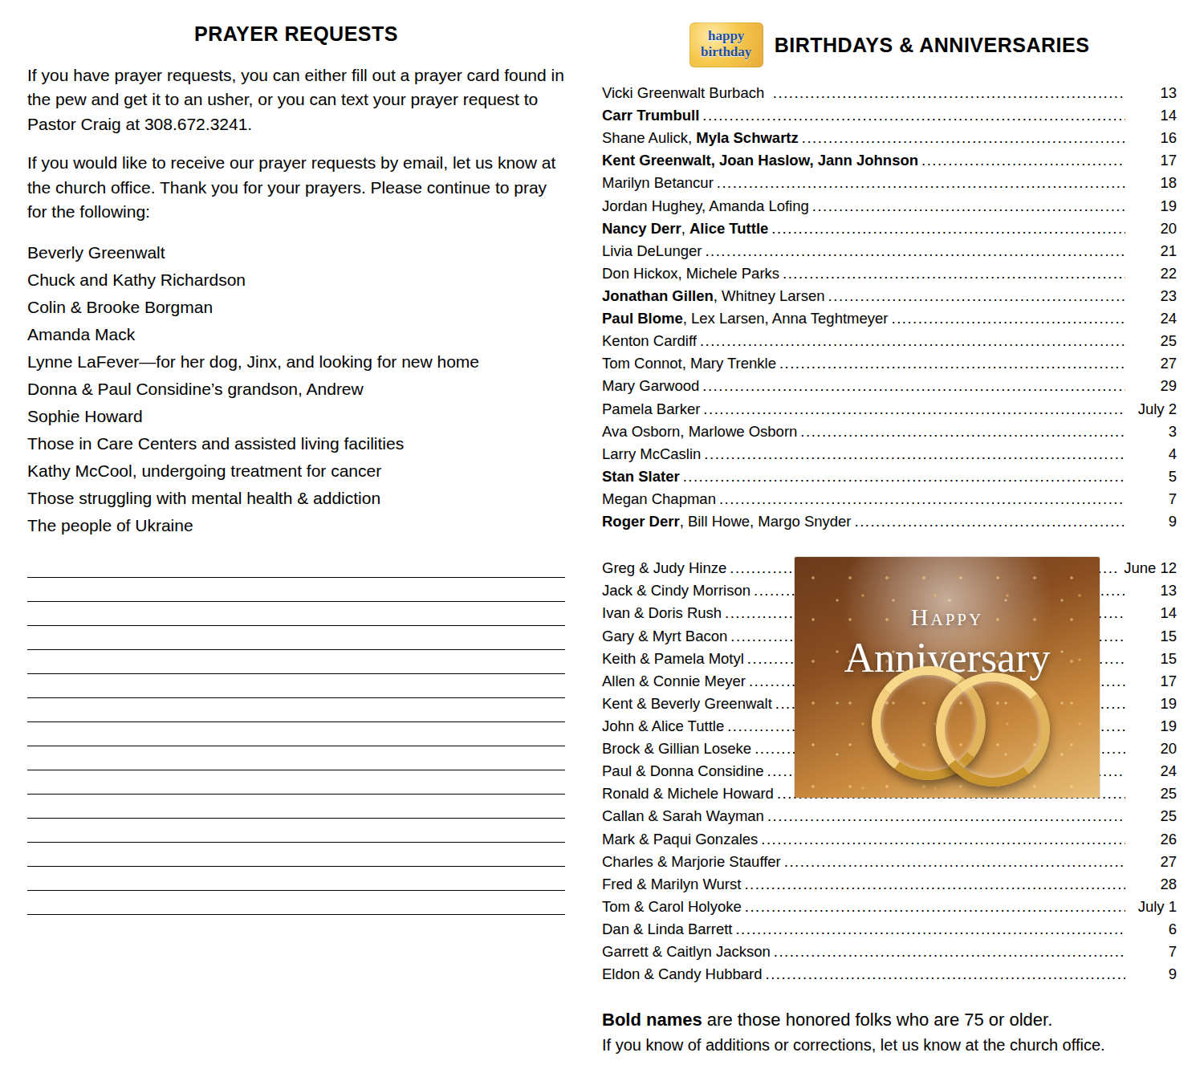PRAYER REQUESTS
If you have prayer requests, you can either fill out a prayer card found in the pew and get it to an usher, or you can text your prayer request to Pastor Craig at 308.672.3241.
If you would like to receive our prayer requests by email, let us know at the church office. Thank you for your prayers. Please continue to pray for the following:
Beverly Greenwalt
Chuck and Kathy Richardson
Colin & Brooke Borgman
Amanda Mack
Lynne LaFever—for her dog, Jinx, and looking for new home
Donna & Paul Considine’s grandson, Andrew
Sophie Howard
Those in Care Centers and assisted living facilities
Kathy McCool, undergoing treatment for cancer
Those struggling with mental health & addiction
The people of Ukraine
happy birthday
BIRTHDAYS & ANNIVERSARIES
Vicki Greenwalt Burbach ................................................................................................................................. 13
Carr Trumbull................................................................................................................................. 14
Shane Aulick, Myla Schwartz................................................................................................................................. 16
Kent Greenwalt, Joan Haslow, Jann Johnson................................................................................................................................. 17
Marilyn Betancur................................................................................................................................. 18
Jordan Hughey, Amanda Lofing................................................................................................................................. 19
Nancy Derr, Alice Tuttle................................................................................................................................. 20
Livia DeLunger................................................................................................................................. 21
Don Hickox, Michele Parks................................................................................................................................. 22
Jonathan Gillen, Whitney Larsen................................................................................................................................. 23
Paul Blome, Lex Larsen, Anna Teghtmeyer................................................................................................................................. 24
Kenton Cardiff................................................................................................................................. 25
Tom Connot, Mary Trenkle................................................................................................................................. 27
Mary Garwood................................................................................................................................. 29
Pamela Barker................................................................................................................................. July 2
Ava Osborn, Marlowe Osborn................................................................................................................................. 3
Larry McCaslin................................................................................................................................. 4
Stan Slater................................................................................................................................. 5
Megan Chapman................................................................................................................................. 7
Roger Derr, Bill Howe, Margo Snyder................................................................................................................................. 9
Happy
Anniversary
Greg & Judy Hinze................................................................................................................................. June 12
Jack & Cindy Morrison................................................................................................................................. 13
Ivan & Doris Rush................................................................................................................................. 14
Gary & Myrt Bacon................................................................................................................................. 15
Keith & Pamela Motyl................................................................................................................................. 15
Allen & Connie Meyer................................................................................................................................. 17
Kent & Beverly Greenwalt................................................................................................................................. 19
John & Alice Tuttle................................................................................................................................. 19
Brock & Gillian Loseke................................................................................................................................. 20
Paul & Donna Considine................................................................................................................................. 24
Ronald & Michele Howard................................................................................................................................. 25
Callan & Sarah Wayman................................................................................................................................. 25
Mark & Paqui Gonzales................................................................................................................................. 26
Charles & Marjorie Stauffer................................................................................................................................. 27
Fred & Marilyn Wurst................................................................................................................................. 28
Tom & Carol Holyoke................................................................................................................................. July 1
Dan & Linda Barrett................................................................................................................................. 6
Garrett & Caitlyn Jackson................................................................................................................................. 7
Eldon & Candy Hubbard................................................................................................................................. 9
Bold names are those honored folks who are 75 or older.
If you know of additions or corrections, let us know at the church office.